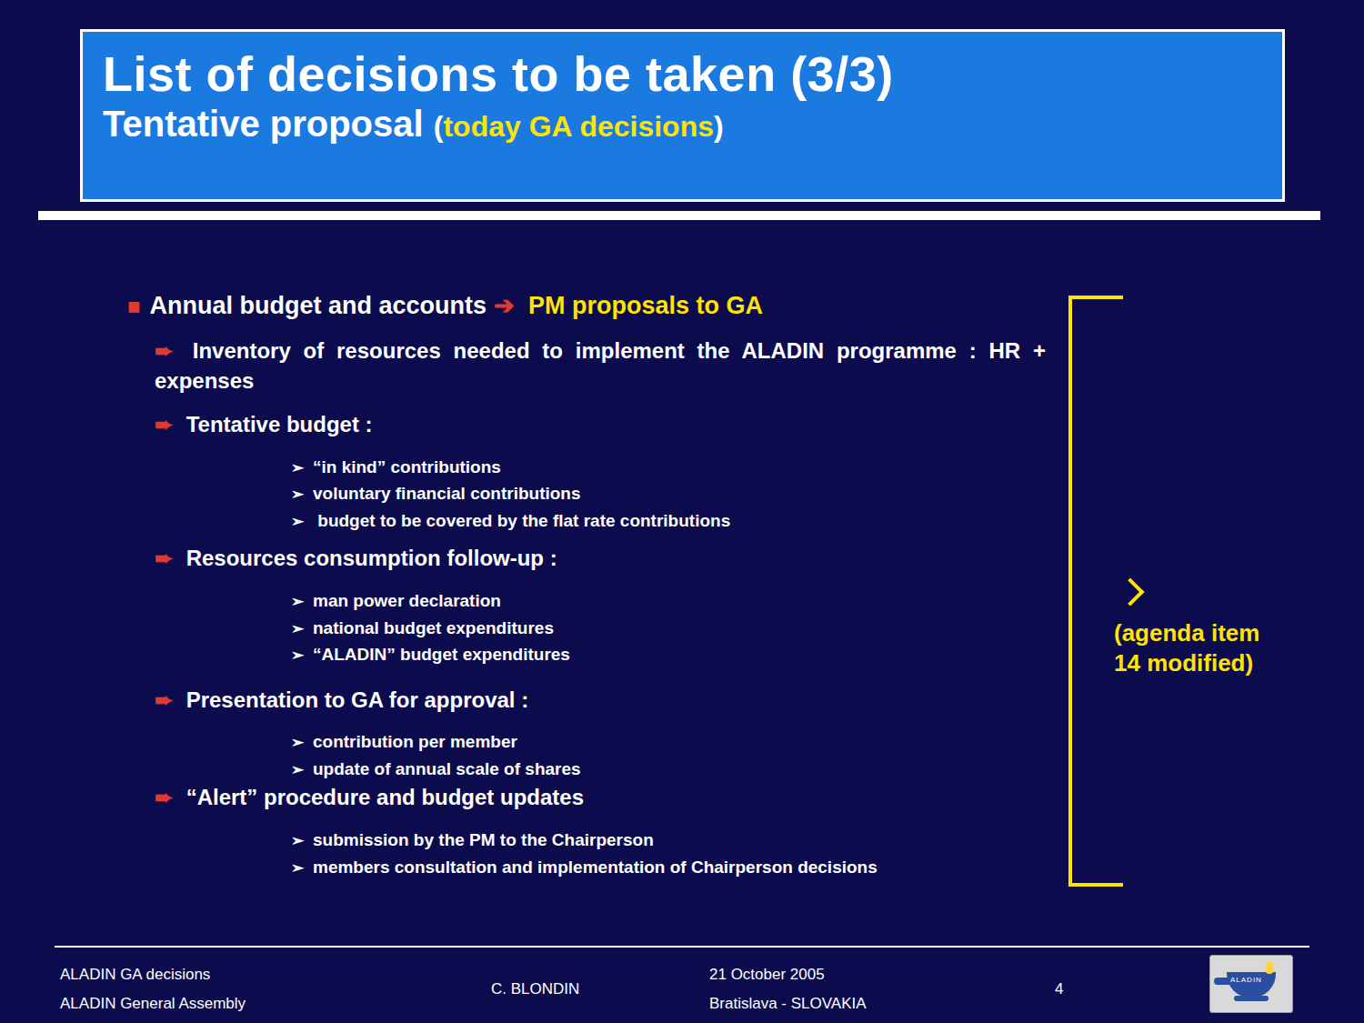List of decisions to be taken (3/3)
Tentative proposal (today GA decisions)
■Annual budget and accounts ➔ PM proposals to GA
➨ Inventory of resources needed to implement the ALADIN programme : HR + expenses
➨ Tentative budget :
➢“in kind” contributions
➢voluntary financial contributions
➢ budget to be covered by the flat rate contributions
➨ Resources consumption follow-up :
➢man power declaration
➢national budget expenditures
➢“ALADIN” budget expenditures
➨ Presentation to GA for approval :
➢contribution per member
➢update of annual scale of shares
➨ “Alert” procedure and budget updates
➢submission by the PM to the Chairperson
➢members consultation and implementation of Chairperson decisions
(agenda item
14 modified)
ALADIN GA decisions
ALADIN General Assembly
C. BLONDIN
21 October 2005
Bratislava - SLOVAKIA
4
ALADIN